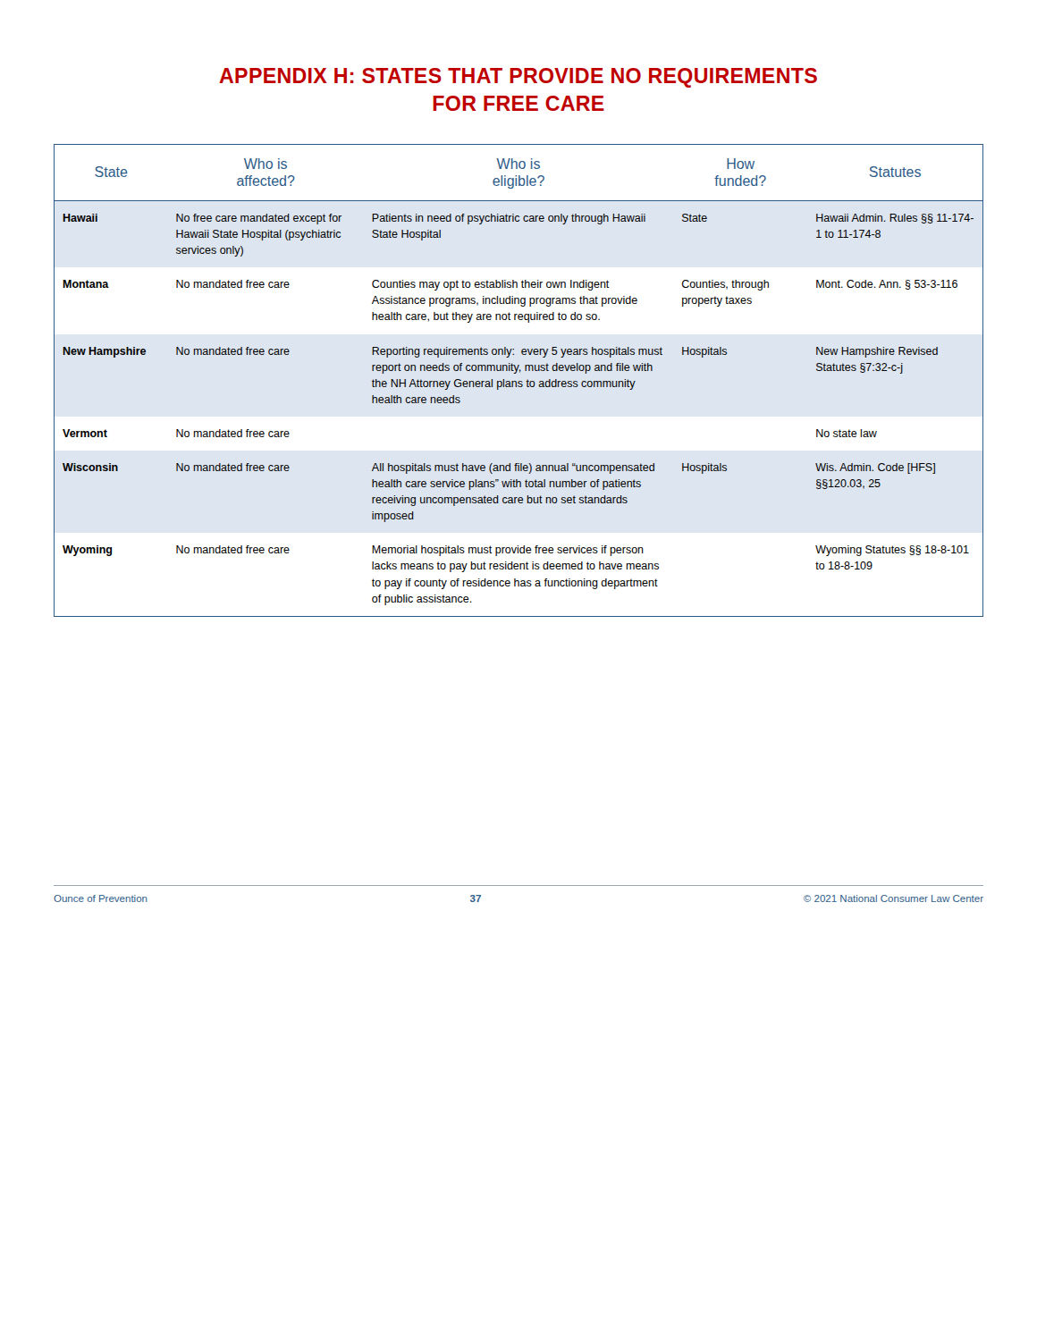APPENDIX H: STATES THAT PROVIDE NO REQUIREMENTS
FOR FREE CARE
| State | Who is affected? | Who is eligible? | How funded? | Statutes |
| --- | --- | --- | --- | --- |
| Hawaii | No free care mandated except for Hawaii State Hospital (psychiatric services only) | Patients in need of psychiatric care only through Hawaii State Hospital | State | Hawaii Admin. Rules §§ 11-174-1 to 11-174-8 |
| Montana | No mandated free care | Counties may opt to establish their own Indigent Assistance programs, including programs that provide health care, but they are not required to do so. | Counties, through property taxes | Mont. Code. Ann. § 53-3-116 |
| New Hampshire | No mandated free care | Reporting requirements only: every 5 years hospitals must report on needs of community, must develop and file with the NH Attorney General plans to address community health care needs | Hospitals | New Hampshire Revised Statutes §7:32-c-j |
| Vermont | No mandated free care | | | No state law |
| Wisconsin | No mandated free care | All hospitals must have (and file) annual “uncompensated health care service plans” with total number of patients receiving uncompensated care but no set standards imposed | Hospitals | Wis. Admin. Code [HFS] §§120.03, 25 |
| Wyoming | No mandated free care | Memorial hospitals must provide free services if person lacks means to pay but resident is deemed to have means to pay if county of residence has a functioning department of public assistance. | | Wyoming Statutes §§ 18-8-101 to 18-8-109 |
Ounce of Prevention 37 © 2021 National Consumer Law Center